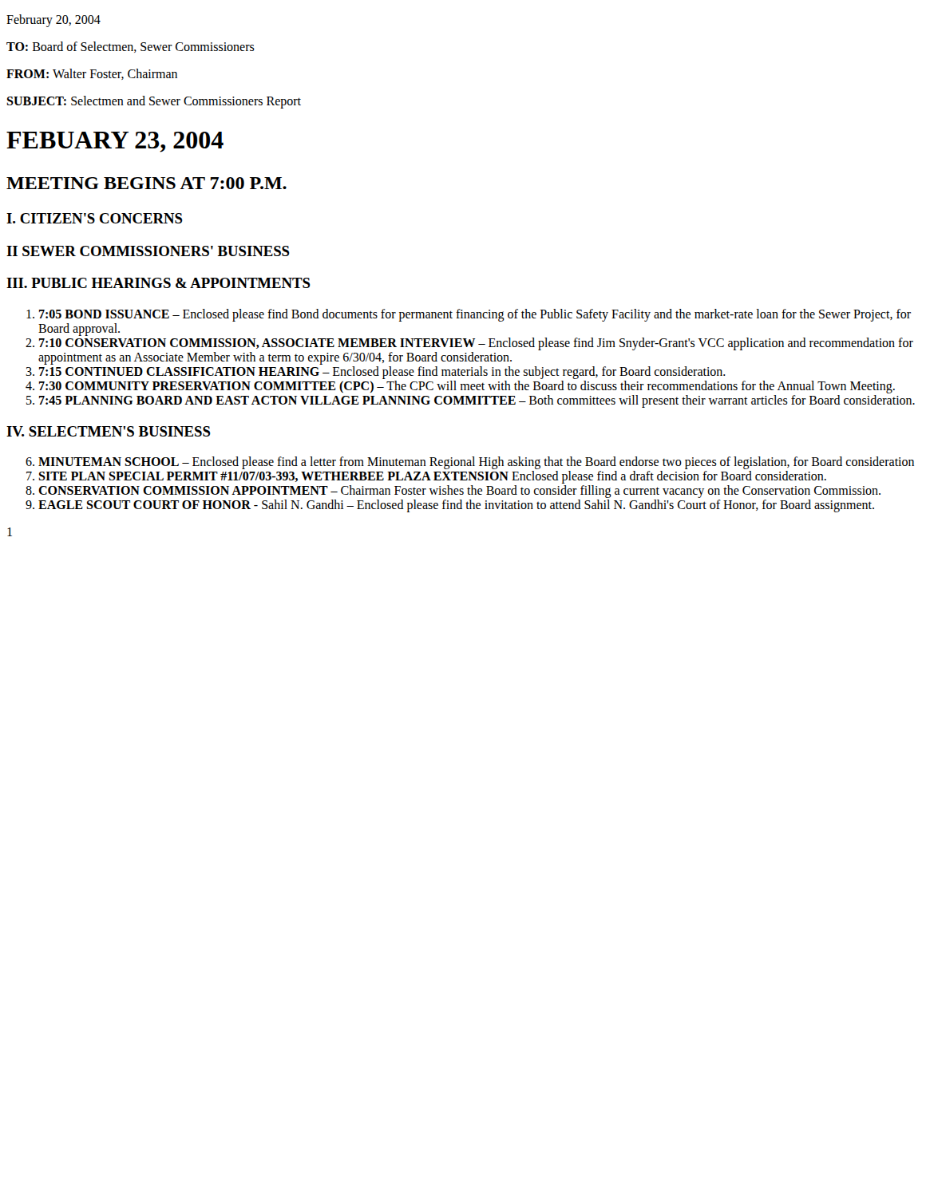February 20, 2004
TO: Board of Selectmen, Sewer Commissioners
FROM: Walter Foster, Chairman
SUBJECT: Selectmen and Sewer Commissioners Report
FEBUARY 23, 2004
MEETING BEGINS AT 7:00 P.M.
I. CITIZEN'S CONCERNS
II SEWER COMMISSIONERS' BUSINESS
III. PUBLIC HEARINGS & APPOINTMENTS
7:05 BOND ISSUANCE – Enclosed please find Bond documents for permanent financing of the Public Safety Facility and the market-rate loan for the Sewer Project, for Board approval.
7:10 CONSERVATION COMMISSION, ASSOCIATE MEMBER INTERVIEW – Enclosed please find Jim Snyder-Grant's VCC application and recommendation for appointment as an Associate Member with a term to expire 6/30/04, for Board consideration.
7:15 CONTINUED CLASSIFICATION HEARING – Enclosed please find materials in the subject regard, for Board consideration.
7:30 COMMUNITY PRESERVATION COMMITTEE (CPC) – The CPC will meet with the Board to discuss their recommendations for the Annual Town Meeting.
7:45 PLANNING BOARD AND EAST ACTON VILLAGE PLANNING COMMITTEE – Both committees will present their warrant articles for Board consideration.
IV. SELECTMEN'S BUSINESS
MINUTEMAN SCHOOL – Enclosed please find a letter from Minuteman Regional High asking that the Board endorse two pieces of legislation, for Board consideration
SITE PLAN SPECIAL PERMIT #11/07/03-393, WETHERBEE PLAZA EXTENSION Enclosed please find a draft decision for Board consideration.
CONSERVATION COMMISSION APPOINTMENT – Chairman Foster wishes the Board to consider filling a current vacancy on the Conservation Commission.
EAGLE SCOUT COURT OF HONOR - Sahil N. Gandhi – Enclosed please find the invitation to attend Sahil N. Gandhi's Court of Honor, for Board assignment.
1